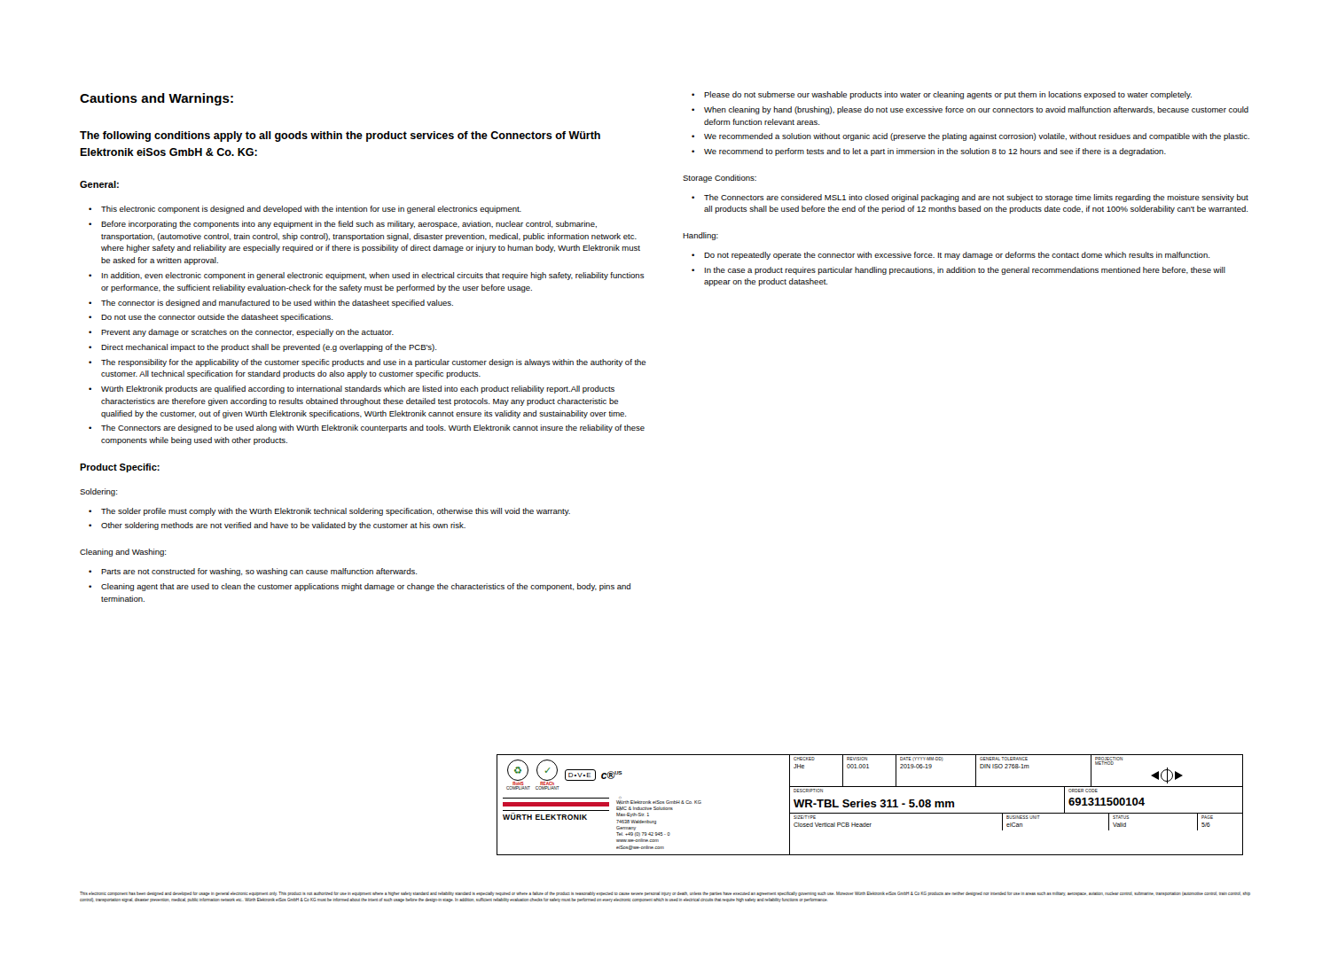Cautions and Warnings:
The following conditions apply to all goods within the product services of the Connectors of Würth Elektronik eiSos GmbH & Co. KG:
General:
This electronic component is designed and developed with the intention for use in general electronics equipment.
Before incorporating the components into any equipment in the field such as military, aerospace, aviation, nuclear control, submarine, transportation, (automotive control, train control, ship control), transportation signal, disaster prevention, medical, public information network etc. where higher safety and reliability are especially required or if there is possibility of direct damage or injury to human body, Wurth Elektronik must be asked for a written approval.
In addition, even electronic component in general electronic equipment, when used in electrical circuits that require high safety, reliability functions or performance, the sufficient reliability evaluation-check for the safety must be performed by the user before usage.
The connector is designed and manufactured to be used within the datasheet specified values.
Do not use the connector outside the datasheet specifications.
Prevent any damage or scratches on the connector, especially on the actuator.
Direct mechanical impact to the product shall be prevented (e.g overlapping of the PCB's).
The responsibility for the applicability of the customer specific products and use in a particular customer design is always within the authority of the customer. All technical specification for standard products do also apply to customer specific products.
Würth Elektronik products are qualified according to international standards which are listed into each product reliability report.All products characteristics are therefore given according to results obtained throughout these detailed test protocols. May any product characteristic be qualified by the customer, out of given Würth Elektronik specifications, Würth Elektronik cannot ensure its validity and sustainability over time.
The Connectors are designed to be used along with Würth Elektronik counterparts and tools. Würth Elektronik cannot insure the reliability of these components while being used with other products.
Product Specific:
Soldering:
The solder profile must comply with the Würth Elektronik technical soldering specification, otherwise this will void the warranty.
Other soldering methods are not verified and have to be validated by the customer at his own risk.
Cleaning and Washing:
Parts are not constructed for washing, so washing can cause malfunction afterwards.
Cleaning agent that are used to clean the customer applications might damage or change the characteristics of the component, body, pins and termination.
Please do not submerse our washable products into water or cleaning agents or put them in locations exposed to water completely.
When cleaning by hand (brushing), please do not use excessive force on our connectors to avoid malfunction afterwards, because customer could deform function relevant areas.
We recommended a solution without organic acid (preserve the plating against corrosion) volatile, without residues and compatible with the plastic.
We recommend to perform tests and to let a part in immersion in the solution 8 to 12 hours and see if there is a degradation.
Storage Conditions:
The Connectors are considered MSL1 into closed original packaging and are not subject to storage time limits regarding the moisture sensivity but all products shall be used before the end of the period of 12 months based on the products date code, if not 100% solderability can't be warranted.
Handling:
Do not repeatedly operate the connector with excessive force. It may damage or deforms the contact dome which results in malfunction.
In the case a product requires particular handling precautions, in addition to the general recommendations mentioned here before, these will appear on the product datasheet.
♻
RoHS
COMPLIANT
✓
REACh
COMPLIANT
D•V•E
c®US
○
○
○
WÜRTH ELEKTRONIK
Würth Elektronik eiSos GmbH & Co. KG
EMC & Inductive Solutions
Max-Eyth-Str. 1
74638 Waldenburg
Germany
Tel. +49 (0) 79 42 945 - 0
www.we-online.com
eiSos@we-online.com
Checked
JHe
Revision
001.001
Date (YYYY-MM-DD)
2019-06-19
General Tolerance
DIN ISO 2768-1m
Projection
Method
Description
WR-TBL Series 311 - 5.08 mm
Order Code
691311500104
Size/Type
Closed Vertical PCB Header
Business Unit
eiCan
Status
Valid
Page
5/6
This electronic component has been designed and developed for usage in general electronic equipment only. This product is not authorized for use in equipment where a higher safety standard and reliability standard is especially required or where a failure of the product is reasonably expected to cause severe personal injury or death, unless the parties have executed an agreement specifically governing such use. Moreover Würth Elektronik eiSos GmbH & Co KG products are neither designed nor intended for use in areas such as military, aerospace, aviation, nuclear control, submarine, transportation (automotive control, train control, ship control), transportation signal, disaster prevention, medical, public information network etc.. Würth Elektronik eiSos GmbH & Co KG must be informed about the intent of such usage before the design-in stage. In addition, sufficient reliability evaluation checks for safety must be performed on every electronic component which is used in electrical circuits that require high safety and reliability functions or performance.